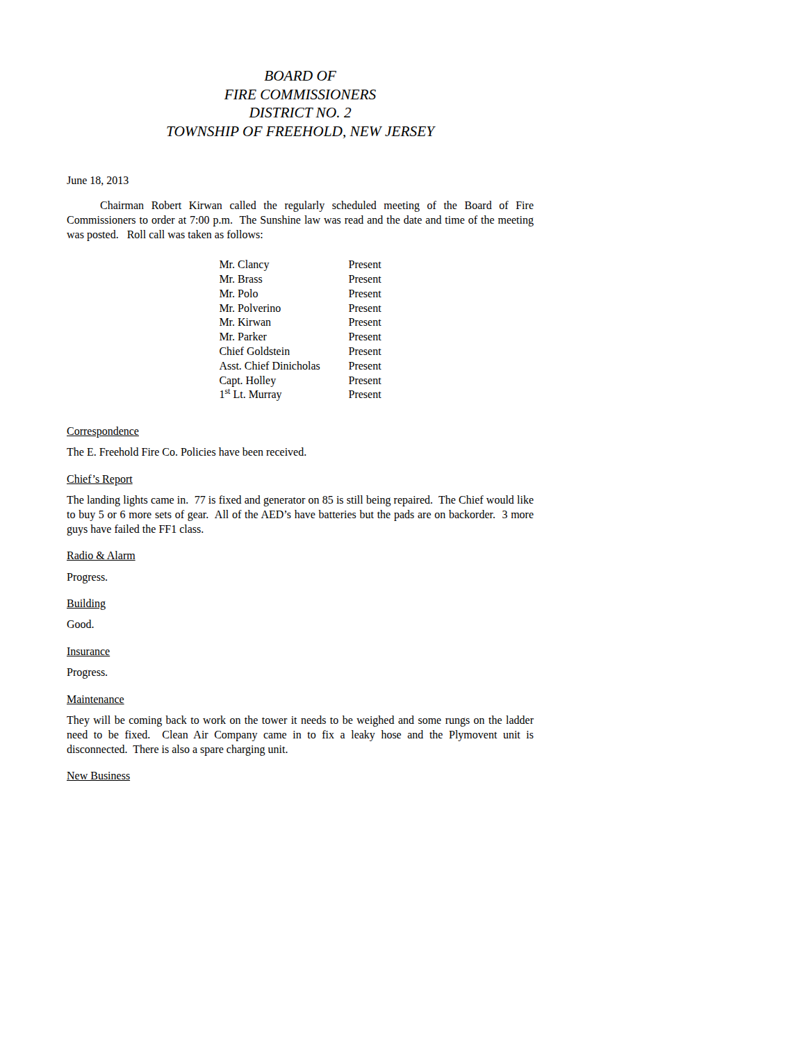BOARD OF
FIRE COMMISSIONERS
DISTRICT NO. 2
TOWNSHIP OF FREEHOLD, NEW JERSEY
June 18, 2013
Chairman Robert Kirwan called the regularly scheduled meeting of the Board of Fire Commissioners to order at 7:00 p.m. The Sunshine law was read and the date and time of the meeting was posted. Roll call was taken as follows:
| Mr. Clancy | Present |
| Mr. Brass | Present |
| Mr. Polo | Present |
| Mr. Polverino | Present |
| Mr. Kirwan | Present |
| Mr. Parker | Present |
| Chief Goldstein | Present |
| Asst. Chief Dinicholas | Present |
| Capt. Holley | Present |
| 1 st Lt. Murray | Present |
Correspondence
The E. Freehold Fire Co. Policies have been received.
Chief’s Report
The landing lights came in. 77 is fixed and generator on 85 is still being repaired. The Chief would like to buy 5 or 6 more sets of gear. All of the AED’s have batteries but the pads are on backorder. 3 more guys have failed the FF1 class.
Radio & Alarm
Progress.
Building
Good.
Insurance
Progress.
Maintenance
They will be coming back to work on the tower it needs to be weighed and some rungs on the ladder need to be fixed. Clean Air Company came in to fix a leaky hose and the Plymovent unit is disconnected. There is also a spare charging unit.
New Business